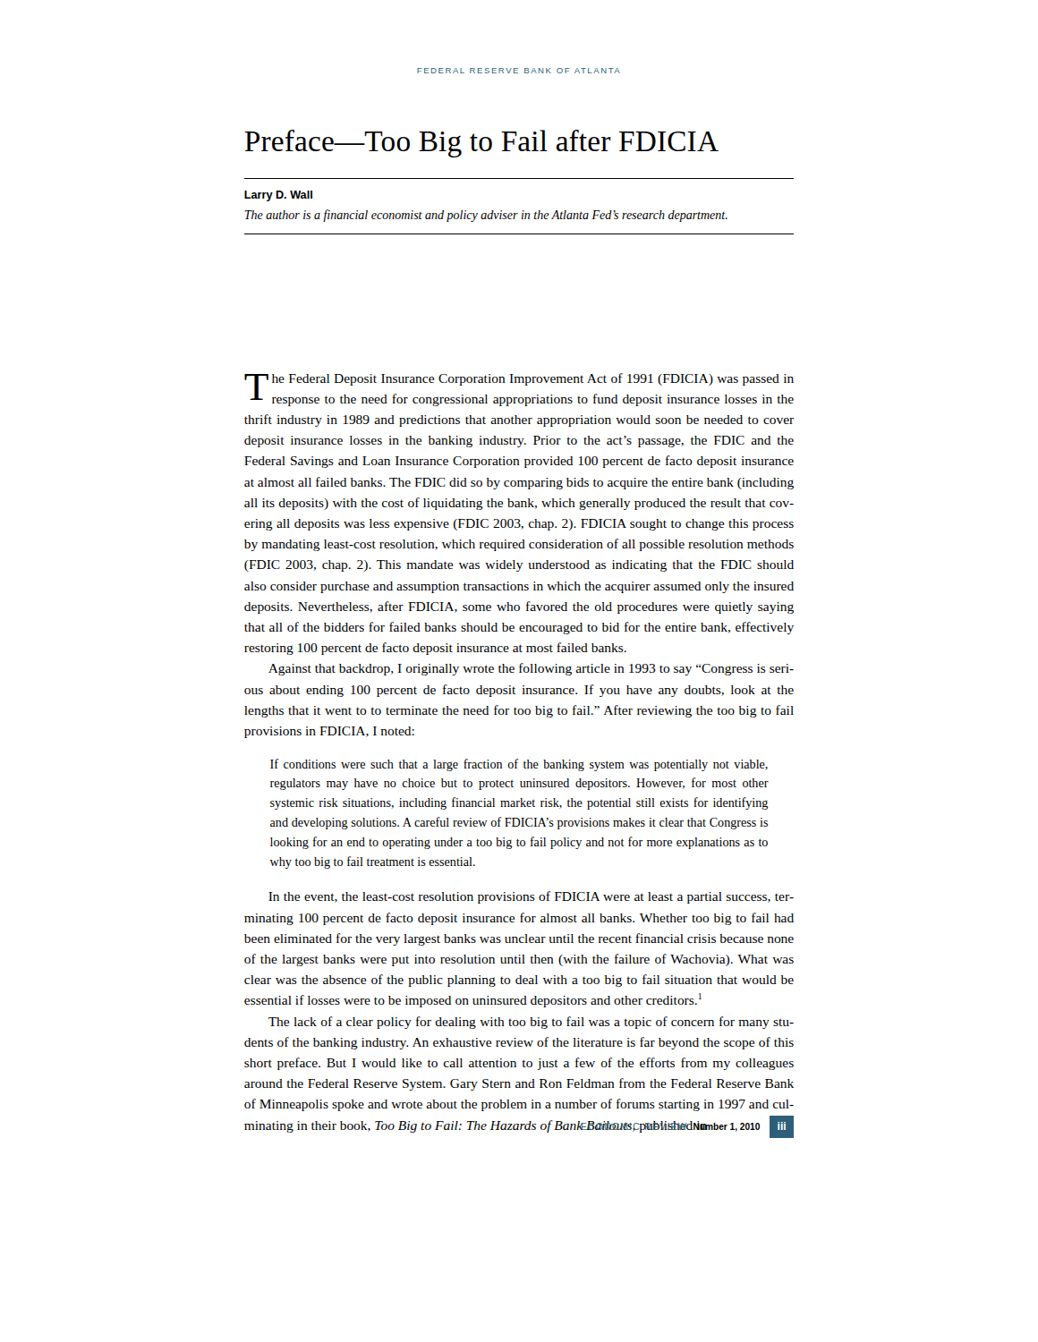Federal Reserve Bank of Atlanta
Preface—Too Big to Fail after FDICIA
Larry D. Wall
The author is a financial economist and policy adviser in the Atlanta Fed’s research department.
The Federal Deposit Insurance Corporation Improvement Act of 1991 (FDICIA) was passed in response to the need for congressional appropriations to fund deposit insurance losses in the thrift industry in 1989 and predictions that another appropriation would soon be needed to cover deposit insurance losses in the banking industry. Prior to the act’s passage, the FDIC and the Federal Savings and Loan Insurance Corporation provided 100 percent de facto deposit insurance at almost all failed banks. The FDIC did so by comparing bids to acquire the entire bank (including all its deposits) with the cost of liquidating the bank, which generally produced the result that covering all deposits was less expensive (FDIC 2003, chap. 2). FDICIA sought to change this process by mandating least-cost resolution, which required consideration of all possible resolution methods (FDIC 2003, chap. 2). This mandate was widely understood as indicating that the FDIC should also consider purchase and assumption transactions in which the acquirer assumed only the insured deposits. Nevertheless, after FDICIA, some who favored the old procedures were quietly saying that all of the bidders for failed banks should be encouraged to bid for the entire bank, effectively restoring 100 percent de facto deposit insurance at most failed banks.
Against that backdrop, I originally wrote the following article in 1993 to say “Congress is serious about ending 100 percent de facto deposit insurance. If you have any doubts, look at the lengths that it went to to terminate the need for too big to fail.” After reviewing the too big to fail provisions in FDICIA, I noted:
If conditions were such that a large fraction of the banking system was potentially not viable, regulators may have no choice but to protect uninsured depositors. However, for most other systemic risk situations, including financial market risk, the potential still exists for identifying and developing solutions. A careful review of FDICIA’s provisions makes it clear that Congress is looking for an end to operating under a too big to fail policy and not for more explanations as to why too big to fail treatment is essential.
In the event, the least-cost resolution provisions of FDICIA were at least a partial success, terminating 100 percent de facto deposit insurance for almost all banks. Whether too big to fail had been eliminated for the very largest banks was unclear until the recent financial crisis because none of the largest banks were put into resolution until then (with the failure of Wachovia). What was clear was the absence of the public planning to deal with a too big to fail situation that would be essential if losses were to be imposed on uninsured depositors and other creditors.1
The lack of a clear policy for dealing with too big to fail was a topic of concern for many students of the banking industry. An exhaustive review of the literature is far beyond the scope of this short preface. But I would like to call attention to just a few of the efforts from my colleagues around the Federal Reserve System. Gary Stern and Ron Feldman from the Federal Reserve Bank of Minneapolis spoke and wrote about the problem in a number of forums starting in 1997 and culminating in their book, Too Big to Fail: The Hazards of Bank Bailouts, published in
Economic Review Number 1, 2010 iii